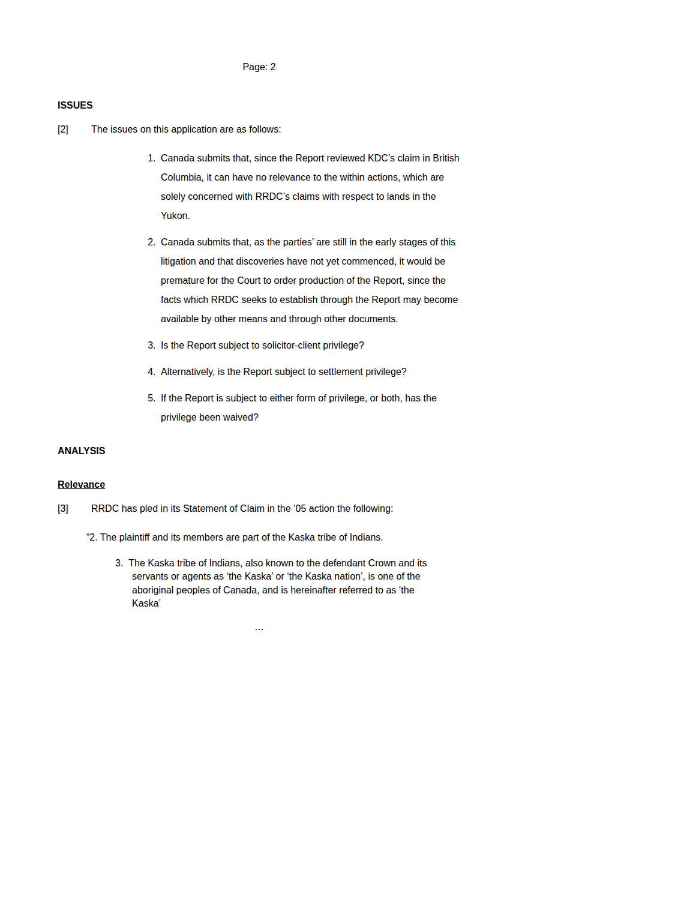Page: 2
ISSUES
[2] The issues on this application are as follows:
Canada submits that, since the Report reviewed KDC’s claim in British Columbia, it can have no relevance to the within actions, which are solely concerned with RRDC’s claims with respect to lands in the Yukon.
Canada submits that, as the parties’ are still in the early stages of this litigation and that discoveries have not yet commenced, it would be premature for the Court to order production of the Report, since the facts which RRDC seeks to establish through the Report may become available by other means and through other documents.
Is the Report subject to solicitor-client privilege?
Alternatively, is the Report subject to settlement privilege?
If the Report is subject to either form of privilege, or both, has the privilege been waived?
ANALYSIS
Relevance
[3] RRDC has pled in its Statement of Claim in the ‘05 action the following:
“2. The plaintiff and its members are part of the Kaska tribe of Indians.
3. The Kaska tribe of Indians, also known to the defendant Crown and its servants or agents as ‘the Kaska’ or ‘the Kaska nation’, is one of the aboriginal peoples of Canada, and is hereinafter referred to as ‘the Kaska’
…